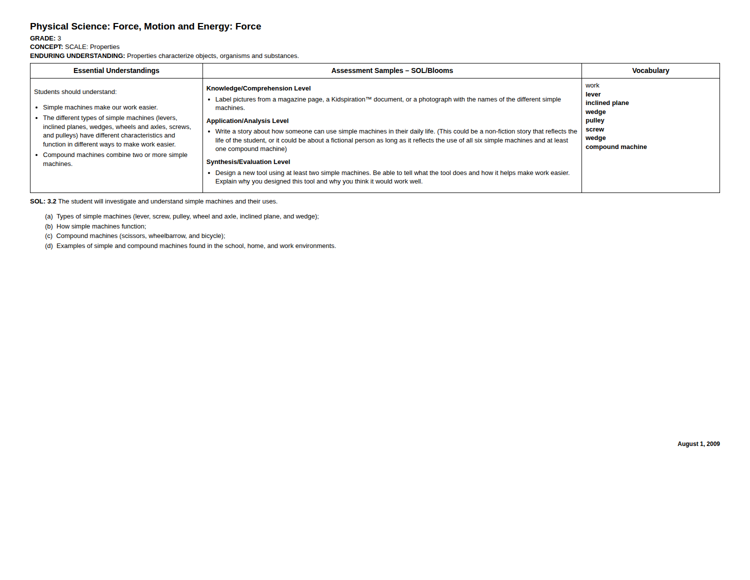Physical Science: Force, Motion and Energy: Force
GRADE: 3
CONCEPT: SCALE: Properties
ENDURING UNDERSTANDING: Properties characterize objects, organisms and substances.
| Essential Understandings | Assessment Samples – SOL/Blooms | Vocabulary |
| --- | --- | --- |
| Students should understand: Simple machines make our work easier. The different types of simple machines (levers, inclined planes, wedges, wheels and axles, screws, and pulleys) have different characteristics and function in different ways to make work easier. Compound machines combine two or more simple machines. | Knowledge/Comprehension Level Label pictures from a magazine page, a Kidspiration™ document, or a photograph with the names of the different simple machines. Application/Analysis Level Write a story about how someone can use simple machines in their daily life. (This could be a non-fiction story that reflects the life of the student, or it could be about a fictional person as long as it reflects the use of all six simple machines and at least one compound machine) Synthesis/Evaluation Level Design a new tool using at least two simple machines. Be able to tell what the tool does and how it helps make work easier. Explain why you designed this tool and why you think it would work well. | work lever inclined plane wedge pulley screw wedge compound machine |
SOL: 3.2 The student will investigate and understand simple machines and their uses.
(a) Types of simple machines (lever, screw, pulley, wheel and axle, inclined plane, and wedge);
(b) How simple machines function;
(c) Compound machines (scissors, wheelbarrow, and bicycle);
(d) Examples of simple and compound machines found in the school, home, and work environments.
August 1, 2009